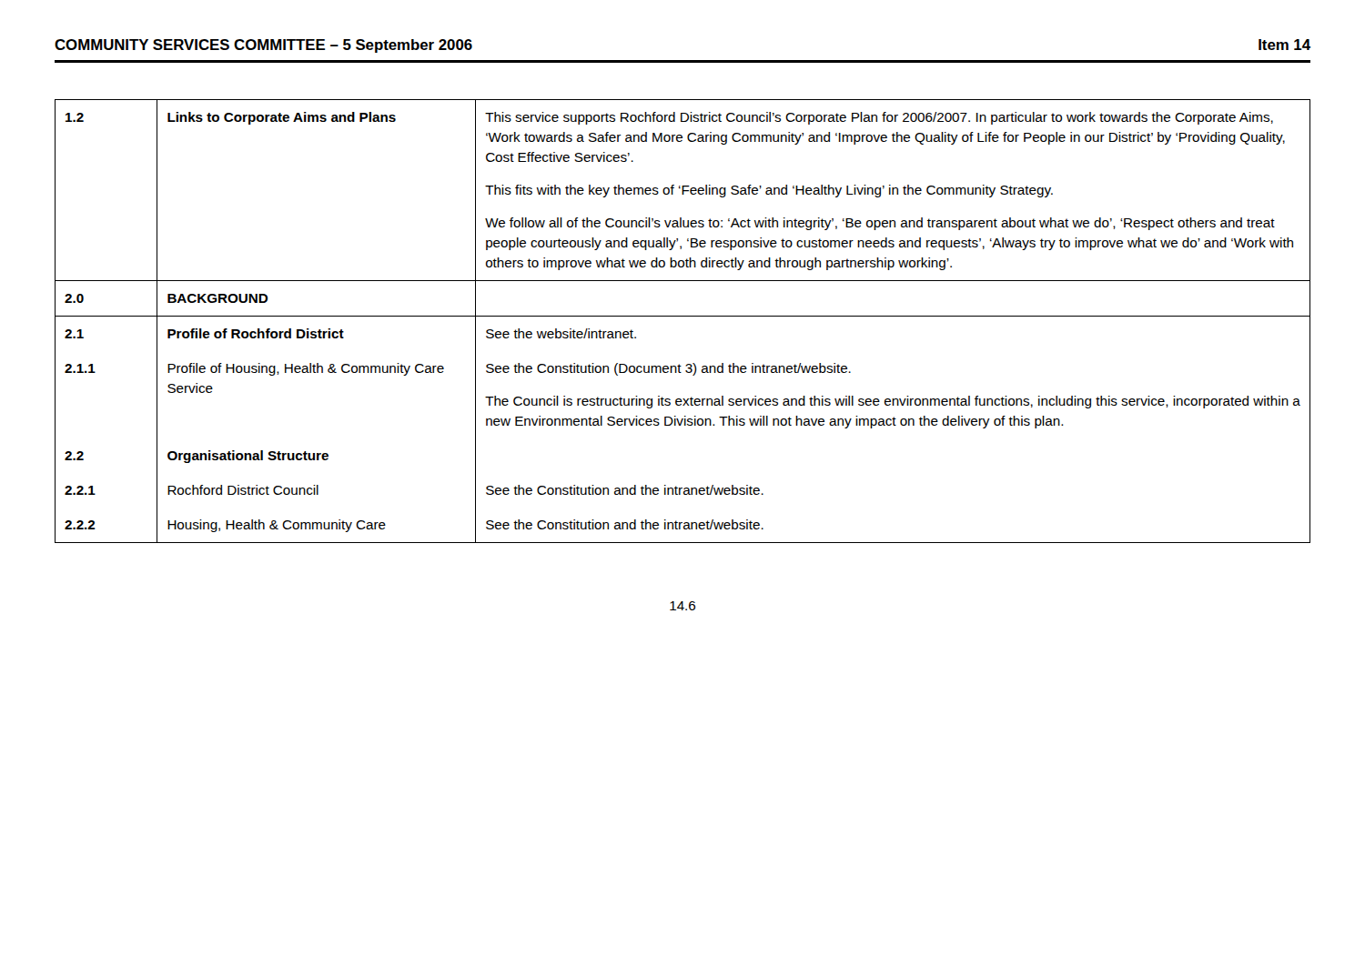COMMUNITY SERVICES COMMITTEE – 5 September 2006 Item 14
| 1.2 | Links to Corporate Aims and Plans | This service supports Rochford District Council’s Corporate Plan for 2006/2007. In particular to work towards the Corporate Aims, ‘Work towards a Safer and More Caring Community’ and ‘Improve the Quality of Life for People in our District’ by ‘Providing Quality, Cost Effective Services’. This fits with the key themes of ‘Feeling Safe’ and ‘Healthy Living’ in the Community Strategy. We follow all of the Council’s values to: ‘Act with integrity’, ‘Be open and transparent about what we do’, ‘Respect others and treat people courteously and equally’, ‘Be responsive to customer needs and requests’, ‘Always try to improve what we do’ and ‘Work with others to improve what we do both directly and through partnership working’. |
| 2.0 | BACKGROUND | |
| 2.1 | Profile of Rochford District | See the website/intranet. |
| 2.1.1 | Profile of Housing, Health & Community Care Service | See the Constitution (Document 3) and the intranet/website. The Council is restructuring its external services and this will see environmental functions, including this service, incorporated within a new Environmental Services Division. This will not have any impact on the delivery of this plan. |
| 2.2 | Organisational Structure | |
| 2.2.1 | Rochford District Council | See the Constitution and the intranet/website. |
| 2.2.2 | Housing, Health & Community Care | See the Constitution and the intranet/website. |
14.6